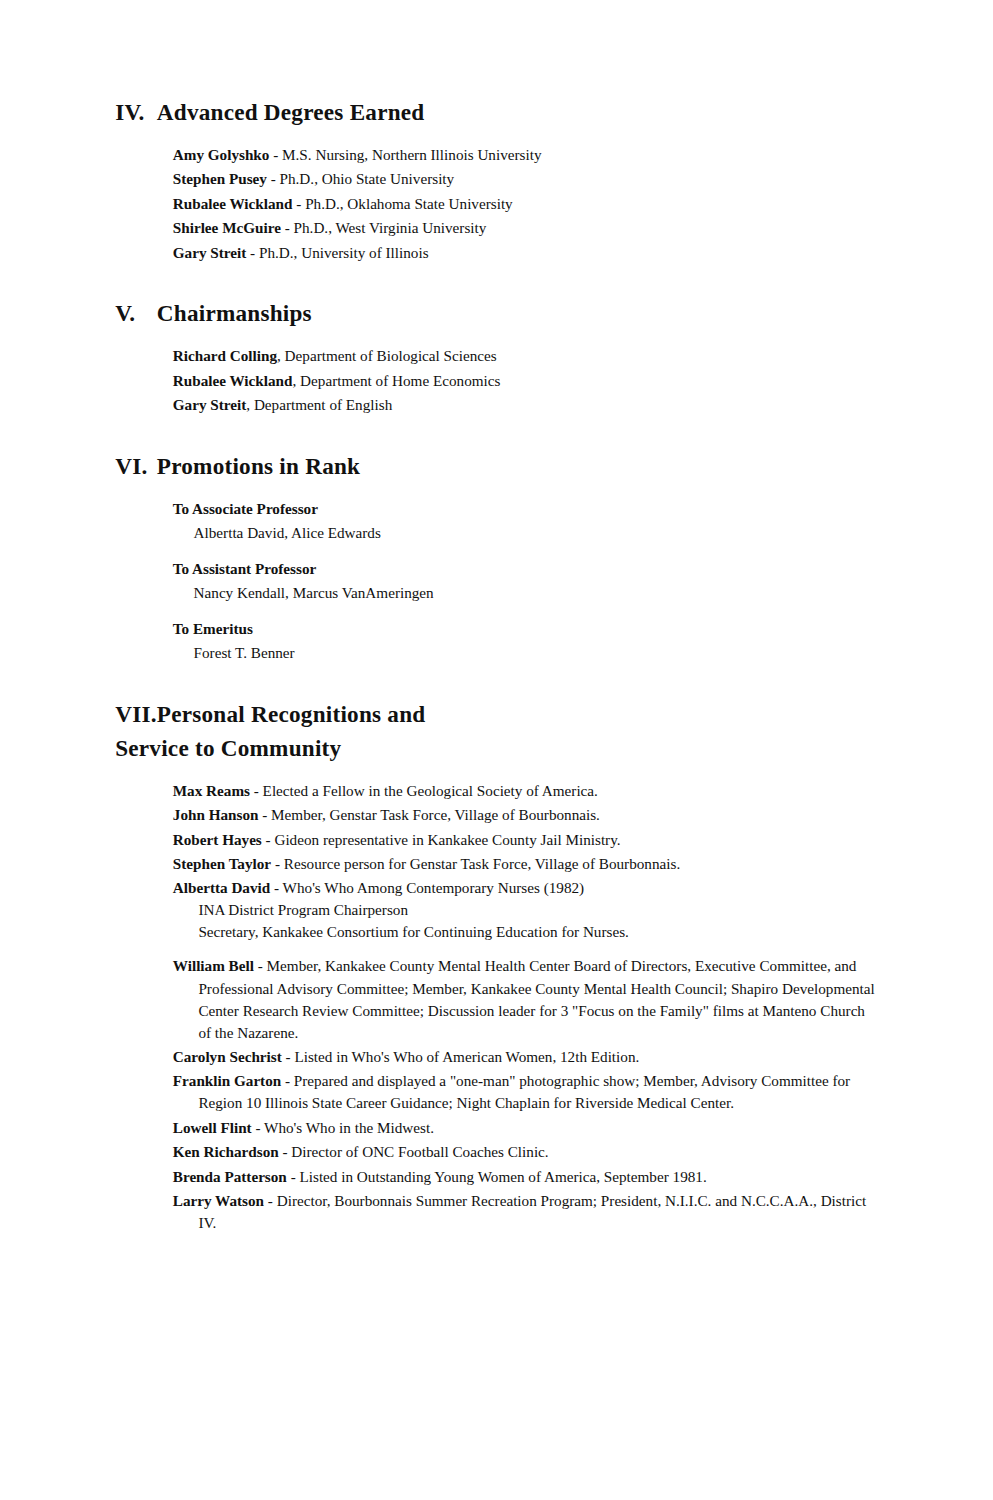IV. Advanced Degrees Earned
Amy Golyshko - M.S. Nursing, Northern Illinois University
Stephen Pusey - Ph.D., Ohio State University
Rubalee Wickland - Ph.D., Oklahoma State University
Shirlee McGuire - Ph.D., West Virginia University
Gary Streit - Ph.D., University of Illinois
V. Chairmanships
Richard Colling, Department of Biological Sciences
Rubalee Wickland, Department of Home Economics
Gary Streit, Department of English
VI. Promotions in Rank
To Associate Professor
Albertta David, Alice Edwards
To Assistant Professor
Nancy Kendall, Marcus VanAmeringen
To Emeritus
Forest T. Benner
VII. Personal Recognitions and
Service to Community
Max Reams - Elected a Fellow in the Geological Society of America.
John Hanson - Member, Genstar Task Force, Village of Bourbonnais.
Robert Hayes - Gideon representative in Kankakee County Jail Ministry.
Stephen Taylor - Resource person for Genstar Task Force, Village of Bourbonnais.
Albertta David - Who's Who Among Contemporary Nurses (1982)
INA District Program Chairperson
Secretary, Kankakee Consortium for Continuing Education for Nurses.
William Bell - Member, Kankakee County Mental Health Center Board of Directors, Executive Committee, and Professional Advisory Committee; Member, Kankakee County Mental Health Council; Shapiro Developmental Center Research Review Committee; Discussion leader for 3 "Focus on the Family" films at Manteno Church of the Nazarene.
Carolyn Sechrist - Listed in Who's Who of American Women, 12th Edition.
Franklin Garton - Prepared and displayed a "one-man" photographic show; Member, Advisory Committee for Region 10 Illinois State Career Guidance; Night Chaplain for Riverside Medical Center.
Lowell Flint - Who's Who in the Midwest.
Ken Richardson - Director of ONC Football Coaches Clinic.
Brenda Patterson - Listed in Outstanding Young Women of America, September 1981.
Larry Watson - Director, Bourbonnais Summer Recreation Program; President, N.I.I.C. and N.C.C.A.A., District IV.